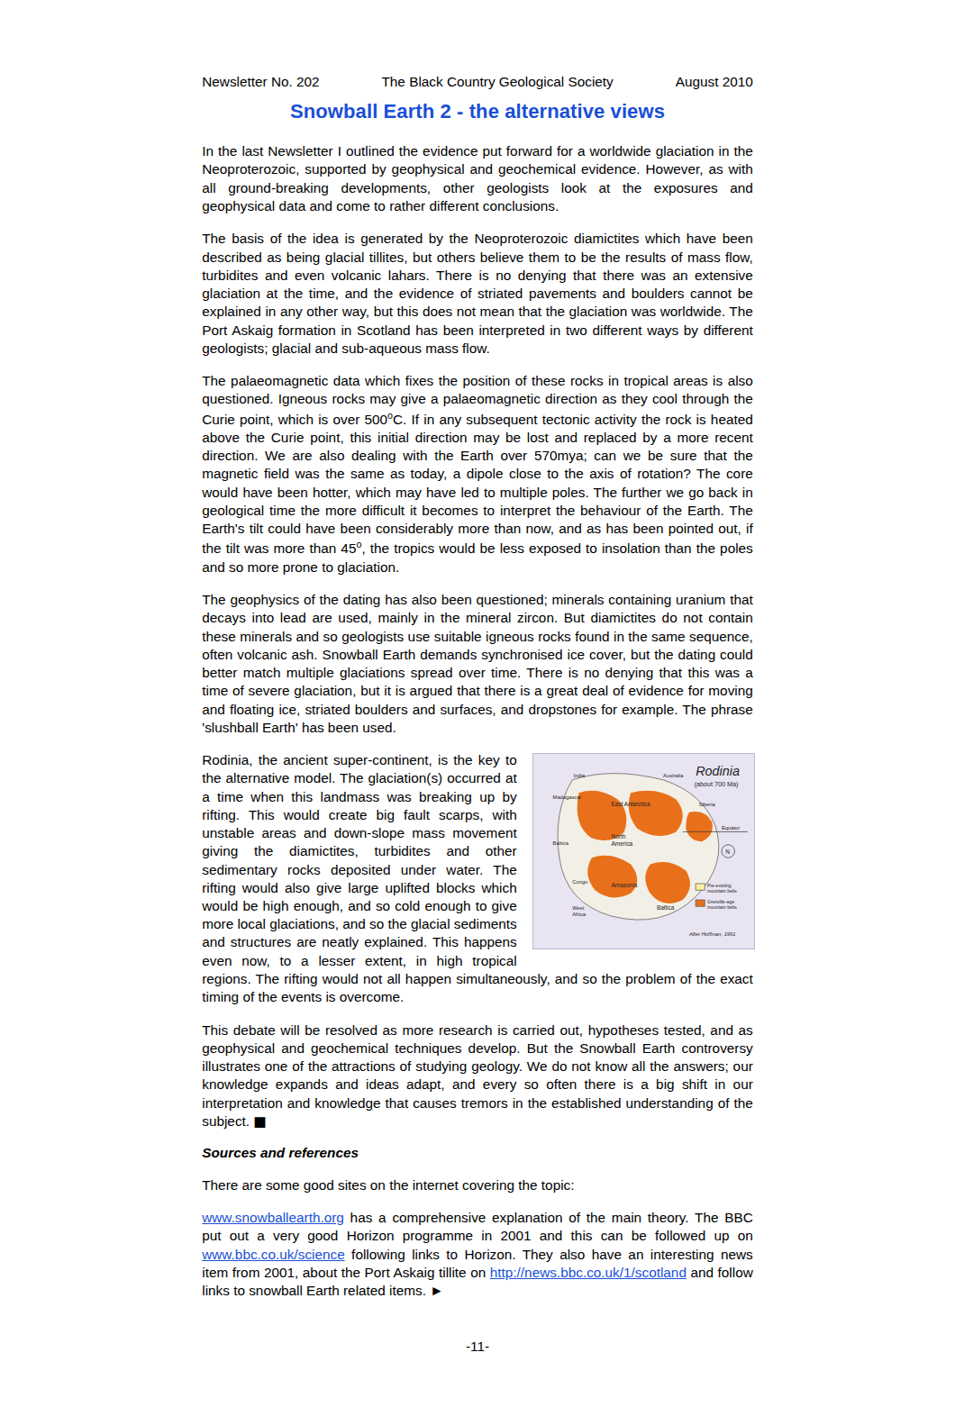Newsletter No. 202
The Black Country Geological Society
August 2010
Snowball Earth 2 - the alternative views
In the last Newsletter I outlined the evidence put forward for a worldwide glaciation in the Neoproterozoic, supported by geophysical and geochemical evidence. However, as with all ground-breaking developments, other geologists look at the exposures and geophysical data and come to rather different conclusions.
The basis of the idea is generated by the Neoproterozoic diamictites which have been described as being glacial tillites, but others believe them to be the results of mass flow, turbidites and even volcanic lahars. There is no denying that there was an extensive glaciation at the time, and the evidence of striated pavements and boulders cannot be explained in any other way, but this does not mean that the glaciation was worldwide. The Port Askaig formation in Scotland has been interpreted in two different ways by different geologists; glacial and sub-aqueous mass flow.
The palaeomagnetic data which fixes the position of these rocks in tropical areas is also questioned. Igneous rocks may give a palaeomagnetic direction as they cool through the Curie point, which is over 500oC. If in any subsequent tectonic activity the rock is heated above the Curie point, this initial direction may be lost and replaced by a more recent direction. We are also dealing with the Earth over 570mya; can we be sure that the magnetic field was the same as today, a dipole close to the axis of rotation? The core would have been hotter, which may have led to multiple poles. The further we go back in geological time the more difficult it becomes to interpret the behaviour of the Earth. The Earth's tilt could have been considerably more than now, and as has been pointed out, if the tilt was more than 45o, the tropics would be less exposed to insolation than the poles and so more prone to glaciation.
The geophysics of the dating has also been questioned; minerals containing uranium that decays into lead are used, mainly in the mineral zircon. But diamictites do not contain these minerals and so geologists use suitable igneous rocks found in the same sequence, often volcanic ash. Snowball Earth demands synchronised ice cover, but the dating could better match multiple glaciations spread over time. There is no denying that this was a time of severe glaciation, but it is argued that there is a great deal of evidence for moving and floating ice, striated boulders and surfaces, and dropstones for example. The phrase 'slushball Earth' has been used.
Rodinia, the ancient super-continent, is the key to the alternative model. The glaciation(s) occurred at a time when this landmass was breaking up by rifting. This would create big fault scarps, with unstable areas and down-slope mass movement giving the diamictites, turbidites and other sedimentary rocks deposited under water. The rifting would also give large uplifted blocks which would be high enough, and so cold enough to give more local glaciations, and so the glacial sediments and structures are neatly explained. This happens even now, to a lesser extent, in high tropical regions. The rifting would not all happen simultaneously, and so the problem of the exact timing of the events is overcome.
This debate will be resolved as more research is carried out, hypotheses tested, and as geophysical and geochemical techniques develop. But the Snowball Earth controversy illustrates one of the attractions of studying geology. We do not know all the answers; our knowledge expands and ideas adapt, and every so often there is a big shift in our interpretation and knowledge that causes tremors in the established understanding of the subject. ■
Sources and references
There are some good sites on the internet covering the topic:
www.snowballearth.org has a comprehensive explanation of the main theory. The BBC put out a very good Horizon programme in 2001 and this can be followed up on www.bbc.co.uk/science following links to Horizon. They also have an interesting news item from 2001, about the Port Askaig tillite on http://news.bbc.co.uk/1/scotland and follow links to snowball Earth related items. ►
-11-